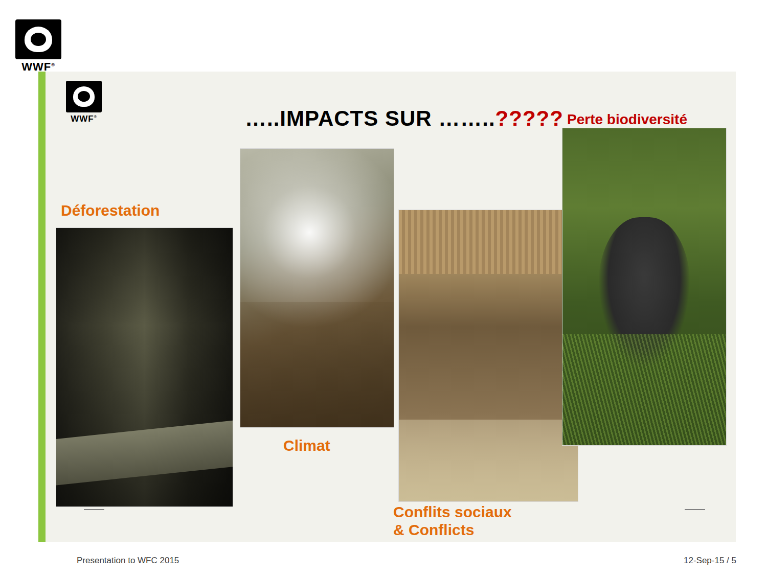WWF®
WWF®
…..IMPACTS SUR ……..?????
Perte biodiversité
Déforestation
Climat
Conflits sociaux
& Conflicts
Presentation to WFC 2015
12-Sep-15 / 5